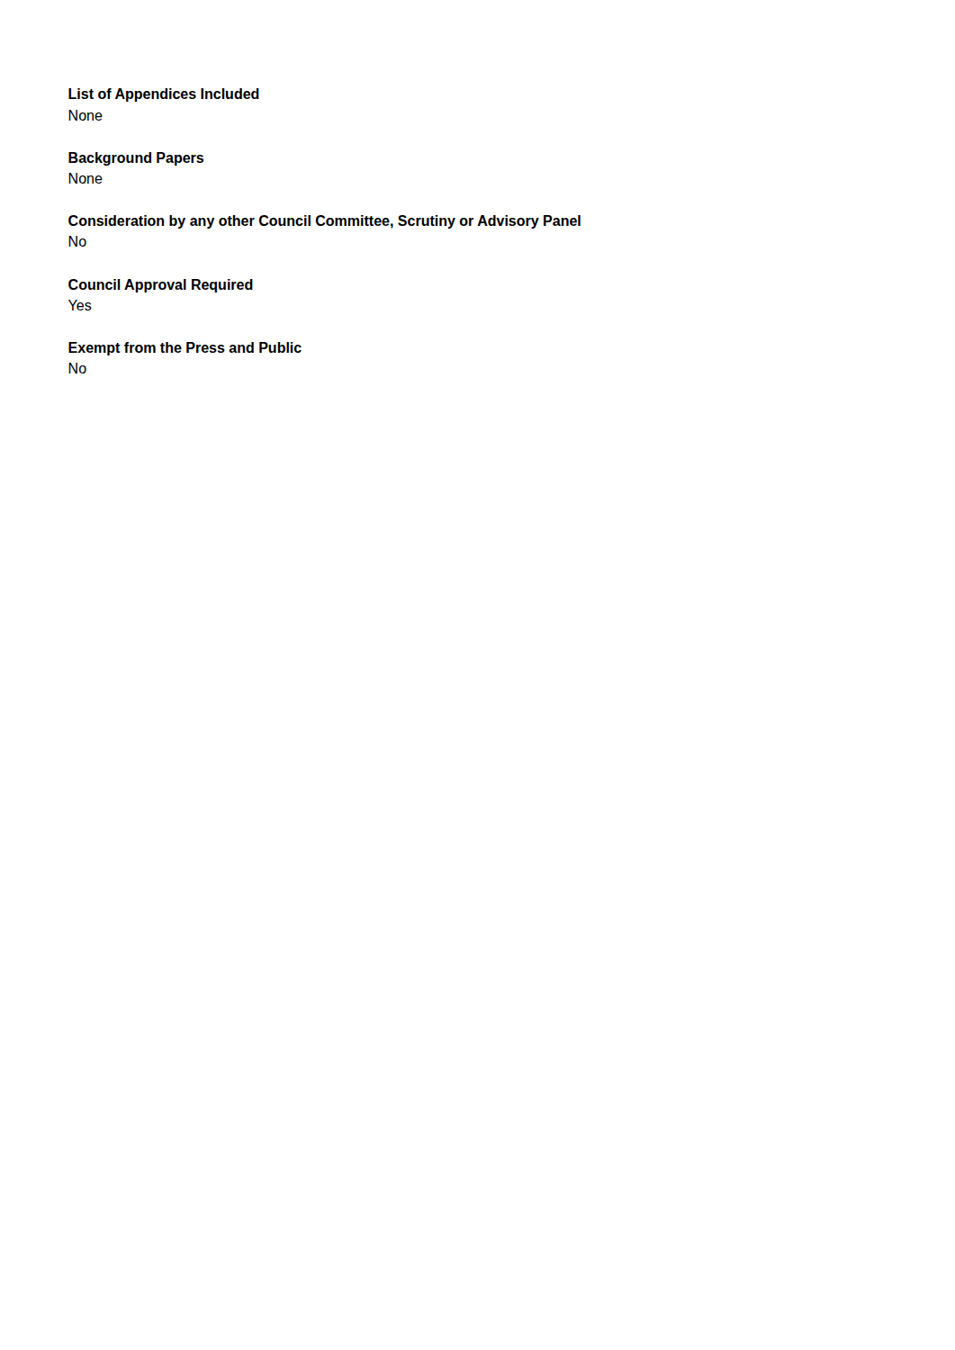List of Appendices Included
None
Background Papers
None
Consideration by any other Council Committee, Scrutiny or Advisory Panel
No
Council Approval Required
Yes
Exempt from the Press and Public
No